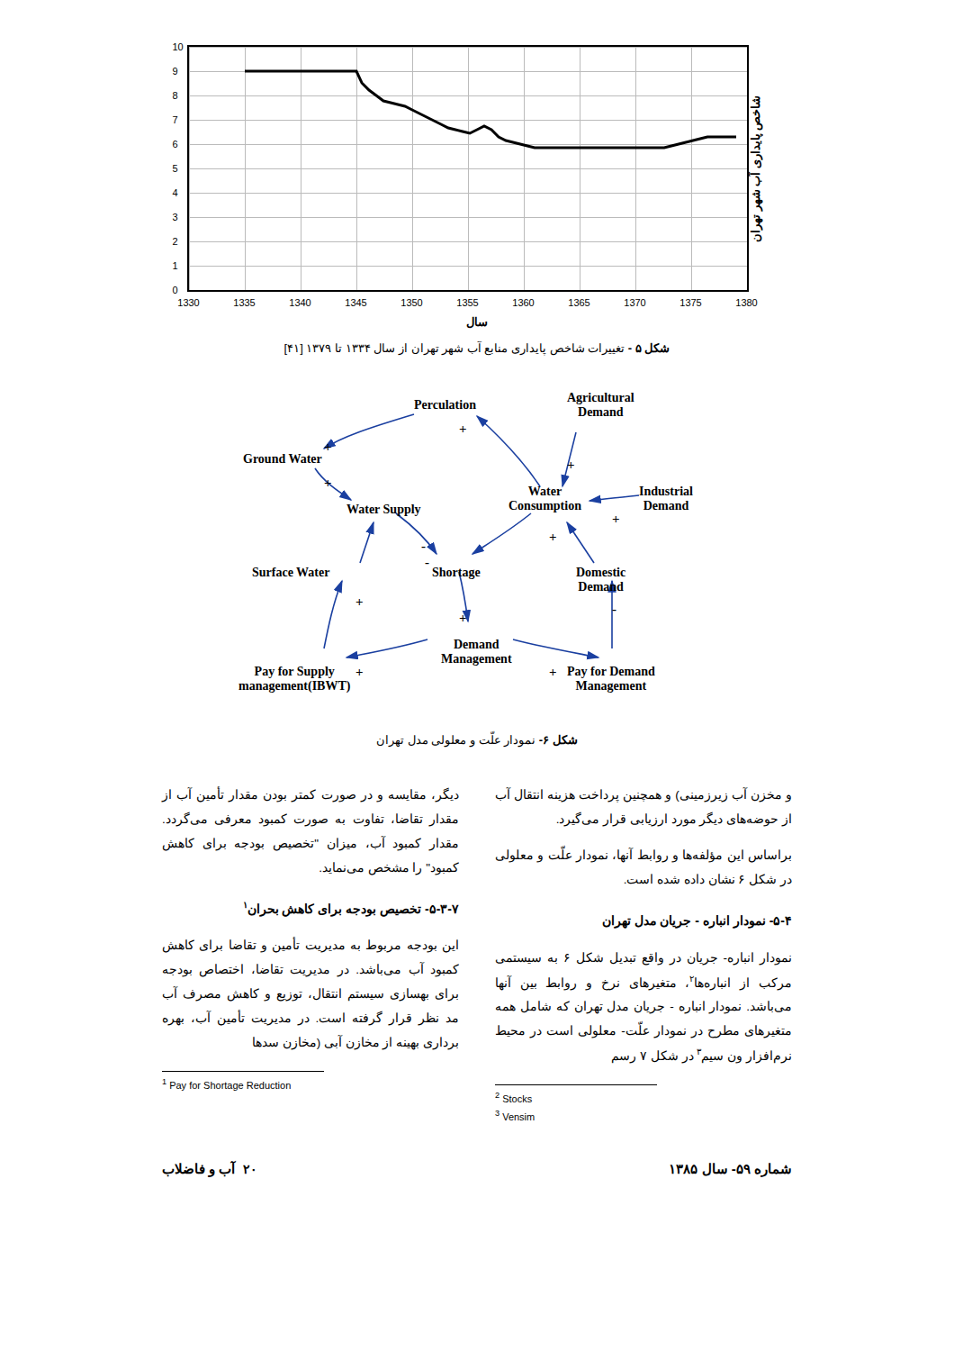شاخص پایداری آب شهر تهران
10 9 8 7 6 5 4 3 2 1 0 1330 1335 1340 1345 1350 1355 1360 1365 1370 1375 1380
سال
شکل ۵ - تغییرات شاخص پایداری منابع آب شهر تهران از سال ۱۳۳۴ تا ۱۳۷۹ [۴۱]
Perculation
Agricultural
Demand
Ground Water
Water Supply
Water
Consumption
Industrial
Demand
Surface Water
Shortage
Domestic
Demand
Demand
Management
Pay for Supply
management(IBWT)
Pay for Demand
Management
+ + + - - + + + + - + + +
شکل ۶- نمودار علّت و معلولی مدل تهران
و مخزن آب زیرزمینی) و همچنین پرداخت هزینه انتقال آب از حوضه‌های دیگر مورد ارزیابی قرار می‌گیرد.
براساس این مؤلفه‌ها و روابط آنها، نمودار علّت و معلولی در شکل ۶ نشان داده شده است.
۵-۴- نمودار انباره - جریان مدل تهران
نمودار انباره- جریان در واقع تبدیل شکل ۶ به سیستمی مرکب از انباره‌ها۲، متغیرهای نرخ و روابط بین آنها می‌باشد. نمودار انباره - جریان مدل تهران که شامل همه متغیرهای مطرح در نمودار علّت- معلولی است در محیط نرم‌افزار ون سیم۳ در شکل ۷ رسم
2 Stocks
3 Vensim
دیگر، مقایسه و در صورت کمتر بودن مقدار تأمین آب از مقدار تقاضا، تفاوت به صورت کمبود معرفی می‌گردد. مقدار کمبود آب، میزان "تخصیص بودجه برای کاهش کمبود" را مشخص می‌نماید.
۵-۳-۷- تخصیص بودجه برای کاهش بحران۱
این بودجه مربوط به مدیریت تأمین و تقاضا برای کاهش کمبود آب می‌باشد. در مدیریت تقاضا، اختصاص بودجه برای بهسازی سیستم انتقال، توزیع و کاهش مصرف آب مد نظر قرار گرفته است. در مدیریت تأمین آب، بهره برداری بهینه از مخازن آبی (مخازن سدها
1 Pay for Shortage Reduction
شماره ۵۹- سال ۱۳۸۵
۲۰ آب و فاضلاب